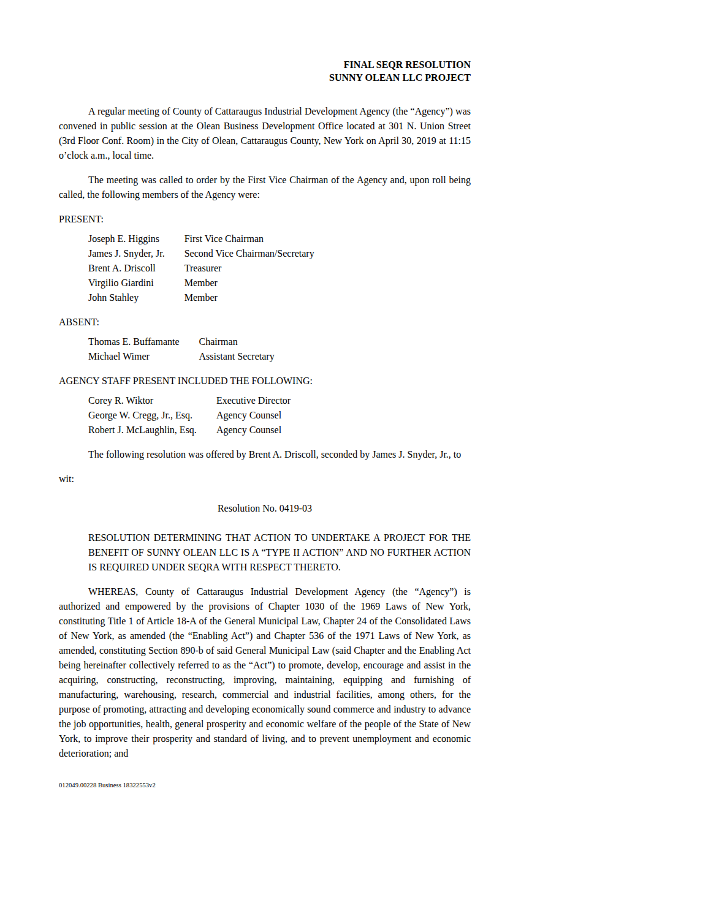FINAL SEQR RESOLUTION
SUNNY OLEAN LLC PROJECT
A regular meeting of County of Cattaraugus Industrial Development Agency (the “Agency”) was convened in public session at the Olean Business Development Office located at 301 N. Union Street (3rd Floor Conf. Room) in the City of Olean, Cattaraugus County, New York on April 30, 2019 at 11:15 o’clock a.m., local time.
The meeting was called to order by the First Vice Chairman of the Agency and, upon roll being called, the following members of the Agency were:
PRESENT:
| Joseph E. Higgins | First Vice Chairman |
| James J. Snyder, Jr. | Second Vice Chairman/Secretary |
| Brent A. Driscoll | Treasurer |
| Virgilio Giardini | Member |
| John Stahley | Member |
ABSENT:
| Thomas E. Buffamante | Chairman |
| Michael Wimer | Assistant Secretary |
AGENCY STAFF PRESENT INCLUDED THE FOLLOWING:
| Corey R. Wiktor | Executive Director |
| George W. Cregg, Jr., Esq. | Agency Counsel |
| Robert J. McLaughlin, Esq. | Agency Counsel |
The following resolution was offered by Brent A. Driscoll, seconded by James J. Snyder, Jr., to
wit:
Resolution No. 0419-03
RESOLUTION DETERMINING THAT ACTION TO UNDERTAKE A PROJECT FOR THE BENEFIT OF SUNNY OLEAN LLC IS A “TYPE II ACTION” AND NO FURTHER ACTION IS REQUIRED UNDER SEQRA WITH RESPECT THERETO.
WHEREAS, County of Cattaraugus Industrial Development Agency (the “Agency”) is authorized and empowered by the provisions of Chapter 1030 of the 1969 Laws of New York, constituting Title 1 of Article 18-A of the General Municipal Law, Chapter 24 of the Consolidated Laws of New York, as amended (the “Enabling Act”) and Chapter 536 of the 1971 Laws of New York, as amended, constituting Section 890-b of said General Municipal Law (said Chapter and the Enabling Act being hereinafter collectively referred to as the “Act”) to promote, develop, encourage and assist in the acquiring, constructing, reconstructing, improving, maintaining, equipping and furnishing of manufacturing, warehousing, research, commercial and industrial facilities, among others, for the purpose of promoting, attracting and developing economically sound commerce and industry to advance the job opportunities, health, general prosperity and economic welfare of the people of the State of New York, to improve their prosperity and standard of living, and to prevent unemployment and economic deterioration; and
012049.00228 Business 18322553v2